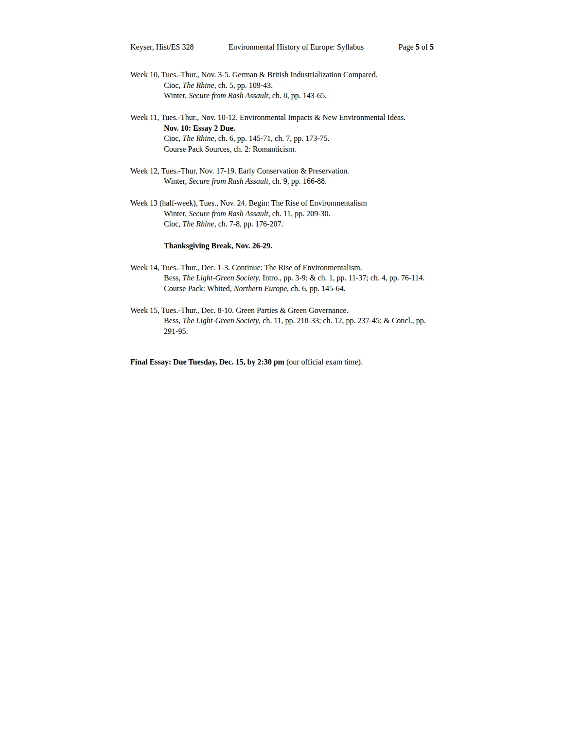Keyser, Hist/ES 328 Environmental History of Europe: Syllabus Page 5 of 5
Week 10, Tues.-Thur., Nov. 3-5. German & British Industrialization Compared.
Cioc, The Rhine, ch. 5, pp. 109-43.
Winter, Secure from Rash Assault, ch. 8, pp. 143-65.
Week 11, Tues.-Thur., Nov. 10-12. Environmental Impacts & New Environmental Ideas.
Nov. 10: Essay 2 Due.
Cioc, The Rhine, ch. 6, pp. 145-71, ch. 7, pp. 173-75.
Course Pack Sources, ch. 2: Romanticism.
Week 12, Tues.-Thur, Nov. 17-19. Early Conservation & Preservation.
Winter, Secure from Rash Assault, ch. 9, pp. 166-88.
Week 13 (half-week), Tues., Nov. 24. Begin: The Rise of Environmentalism
Winter, Secure from Rash Assault, ch. 11, pp. 209-30.
Cioc, The Rhine, ch. 7-8, pp. 176-207.
Thanksgiving Break, Nov. 26-29.
Week 14, Tues.-Thur., Dec. 1-3. Continue: The Rise of Environmentalism.
Bess, The Light-Green Society, Intro., pp. 3-9; & ch. 1, pp. 11-37; ch. 4, pp. 76-114.
Course Pack: Whited, Northern Europe, ch. 6, pp. 145-64.
Week 15, Tues.-Thur., Dec. 8-10. Green Parties & Green Governance.
Bess, The Light-Green Society, ch. 11, pp. 218-33; ch. 12, pp. 237-45; & Concl., pp. 291-95.
Final Essay: Due Tuesday, Dec. 15, by 2:30 pm (our official exam time).